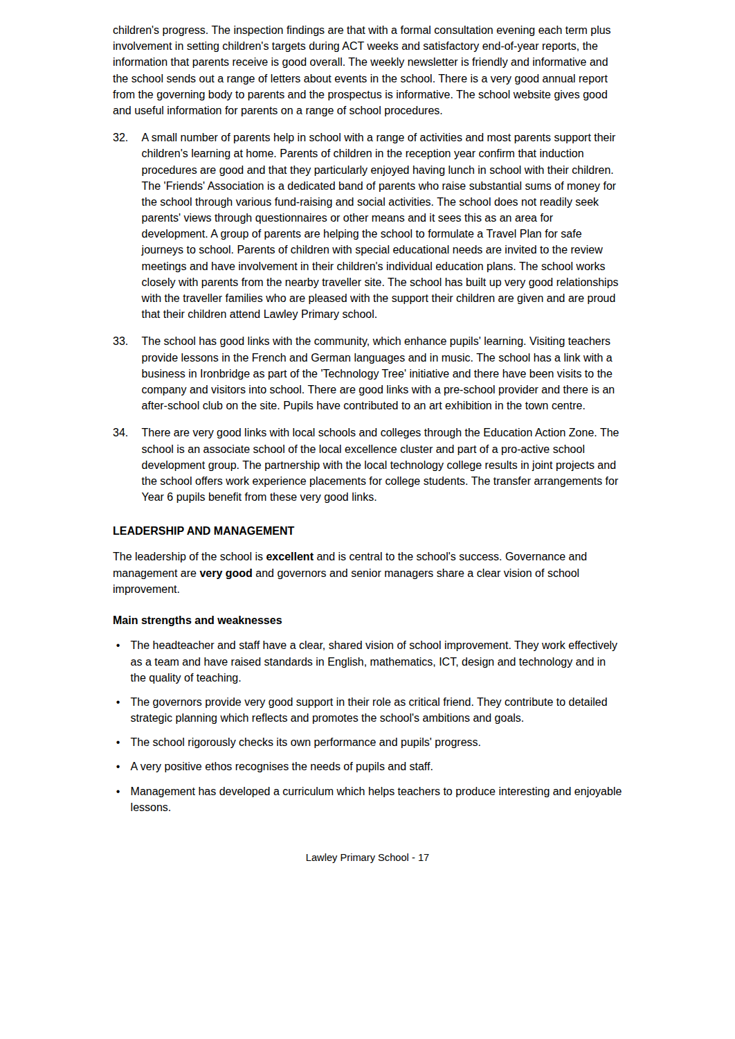children's progress. The inspection findings are that with a formal consultation evening each term plus involvement in setting children's targets during ACT weeks and satisfactory end-of-year reports, the information that parents receive is good overall. The weekly newsletter is friendly and informative and the school sends out a range of letters about events in the school. There is a very good annual report from the governing body to parents and the prospectus is informative. The school website gives good and useful information for parents on a range of school procedures.
32. A small number of parents help in school with a range of activities and most parents support their children's learning at home. Parents of children in the reception year confirm that induction procedures are good and that they particularly enjoyed having lunch in school with their children. The 'Friends' Association is a dedicated band of parents who raise substantial sums of money for the school through various fund-raising and social activities. The school does not readily seek parents' views through questionnaires or other means and it sees this as an area for development. A group of parents are helping the school to formulate a Travel Plan for safe journeys to school. Parents of children with special educational needs are invited to the review meetings and have involvement in their children's individual education plans. The school works closely with parents from the nearby traveller site. The school has built up very good relationships with the traveller families who are pleased with the support their children are given and are proud that their children attend Lawley Primary school.
33. The school has good links with the community, which enhance pupils' learning. Visiting teachers provide lessons in the French and German languages and in music. The school has a link with a business in Ironbridge as part of the 'Technology Tree' initiative and there have been visits to the company and visitors into school. There are good links with a pre-school provider and there is an after-school club on the site. Pupils have contributed to an art exhibition in the town centre.
34. There are very good links with local schools and colleges through the Education Action Zone. The school is an associate school of the local excellence cluster and part of a pro-active school development group. The partnership with the local technology college results in joint projects and the school offers work experience placements for college students. The transfer arrangements for Year 6 pupils benefit from these very good links.
Leadership and management
The leadership of the school is excellent and is central to the school's success. Governance and management are very good and governors and senior managers share a clear vision of school improvement.
Main strengths and weaknesses
The headteacher and staff have a clear, shared vision of school improvement. They work effectively as a team and have raised standards in English, mathematics, ICT, design and technology and in the quality of teaching.
The governors provide very good support in their role as critical friend. They contribute to detailed strategic planning which reflects and promotes the school's ambitions and goals.
The school rigorously checks its own performance and pupils' progress.
A very positive ethos recognises the needs of pupils and staff.
Management has developed a curriculum which helps teachers to produce interesting and enjoyable lessons.
Lawley Primary School - 17